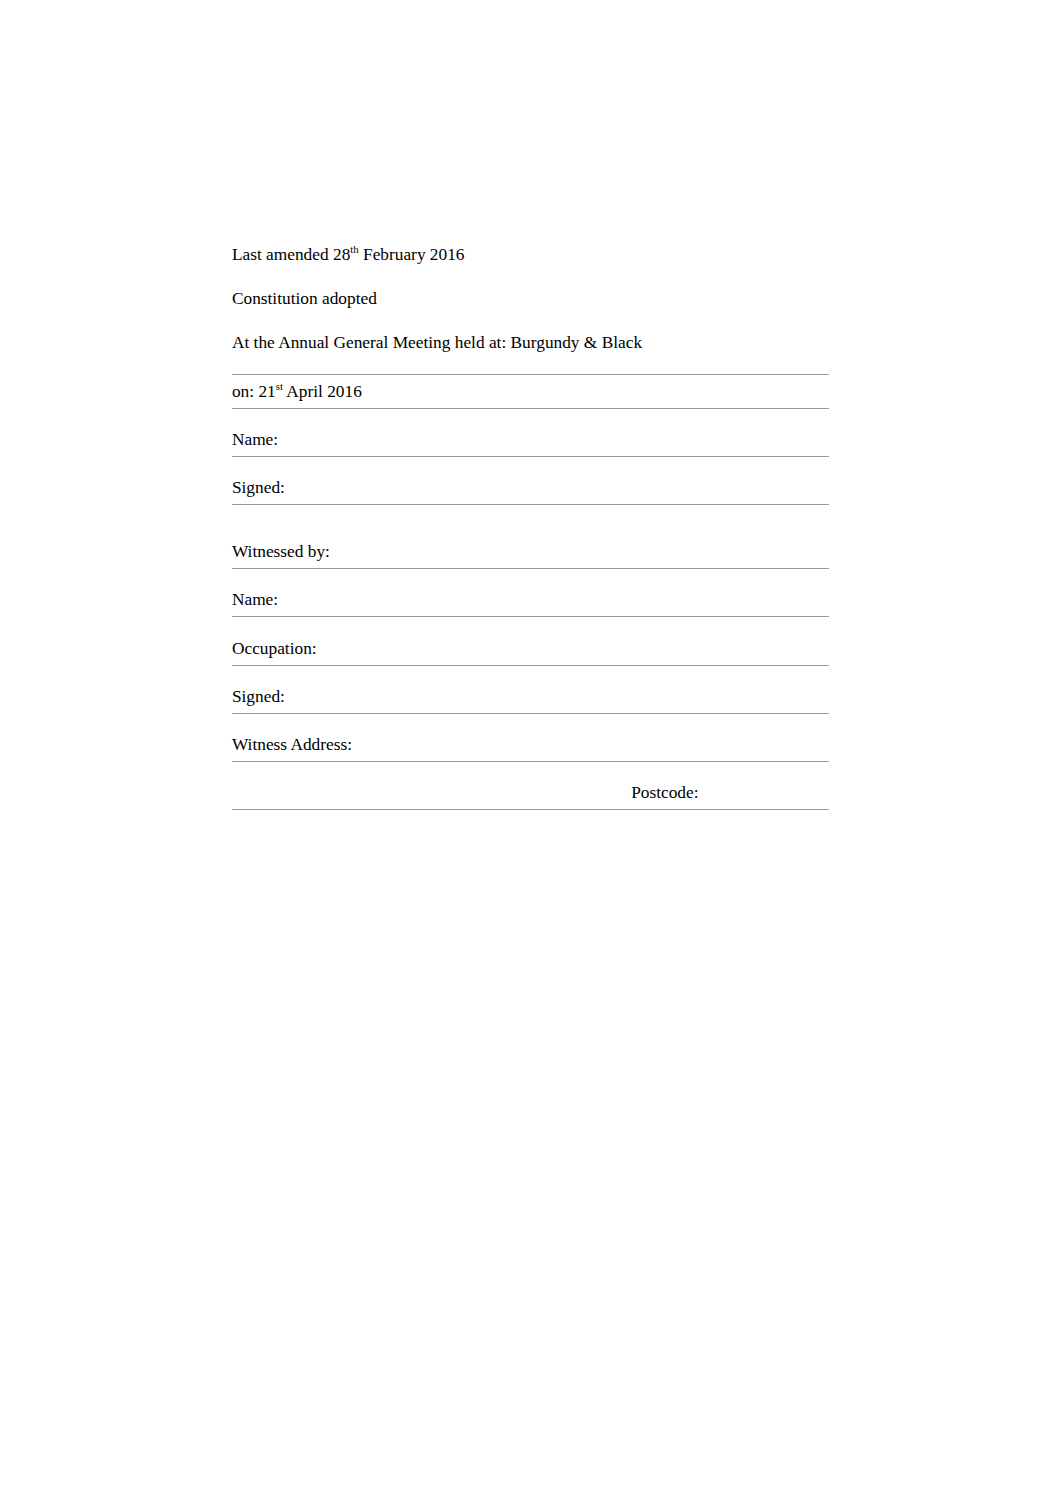Last amended 28th February 2016
Constitution adopted
At the Annual General Meeting held at: Burgundy & Black
on: 21st April 2016
Name:
Signed:
Witnessed by:
Name:
Occupation:
Signed:
Witness Address:
Postcode: